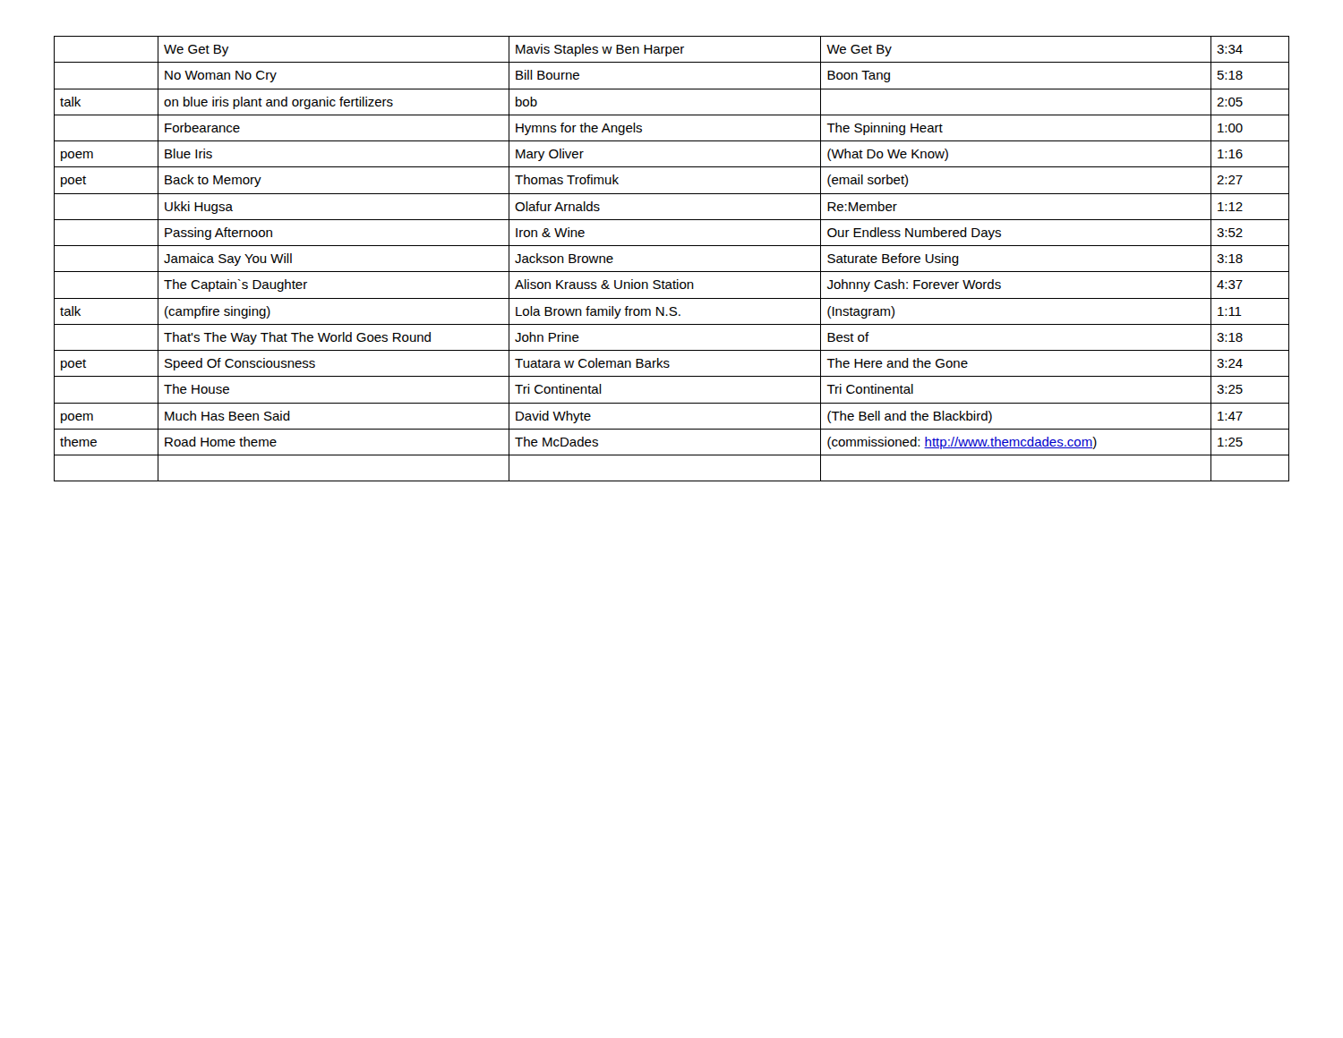| | We Get By | Mavis Staples w Ben Harper | We Get By | 3:34 |
| | No Woman No Cry | Bill Bourne | Boon Tang | 5:18 |
| talk | on blue iris plant and organic fertilizers | bob | | 2:05 |
| | Forbearance | Hymns for the Angels | The Spinning Heart | 1:00 |
| poem | Blue Iris | Mary Oliver | (What Do We Know) | 1:16 |
| poet | Back to Memory | Thomas Trofimuk | (email sorbet) | 2:27 |
| | Ukki Hugsa | Olafur Arnalds | Re:Member | 1:12 |
| | Passing Afternoon | Iron & Wine | Our Endless Numbered Days | 3:52 |
| | Jamaica Say You Will | Jackson Browne | Saturate Before Using | 3:18 |
| | The Captain`s Daughter | Alison Krauss & Union Station | Johnny Cash: Forever Words | 4:37 |
| talk | (campfire singing) | Lola Brown family from N.S. | (Instagram) | 1:11 |
| | That's The Way That The World Goes Round | John Prine | Best of | 3:18 |
| poet | Speed Of Consciousness | Tuatara w Coleman Barks | The Here and the Gone | 3:24 |
| | The House | Tri Continental | Tri Continental | 3:25 |
| poem | Much Has Been Said | David Whyte | (The Bell and the Blackbird) | 1:47 |
| theme | Road Home theme | The McDades | (commissioned: http://www.themcdades.com ) | 1:25 |